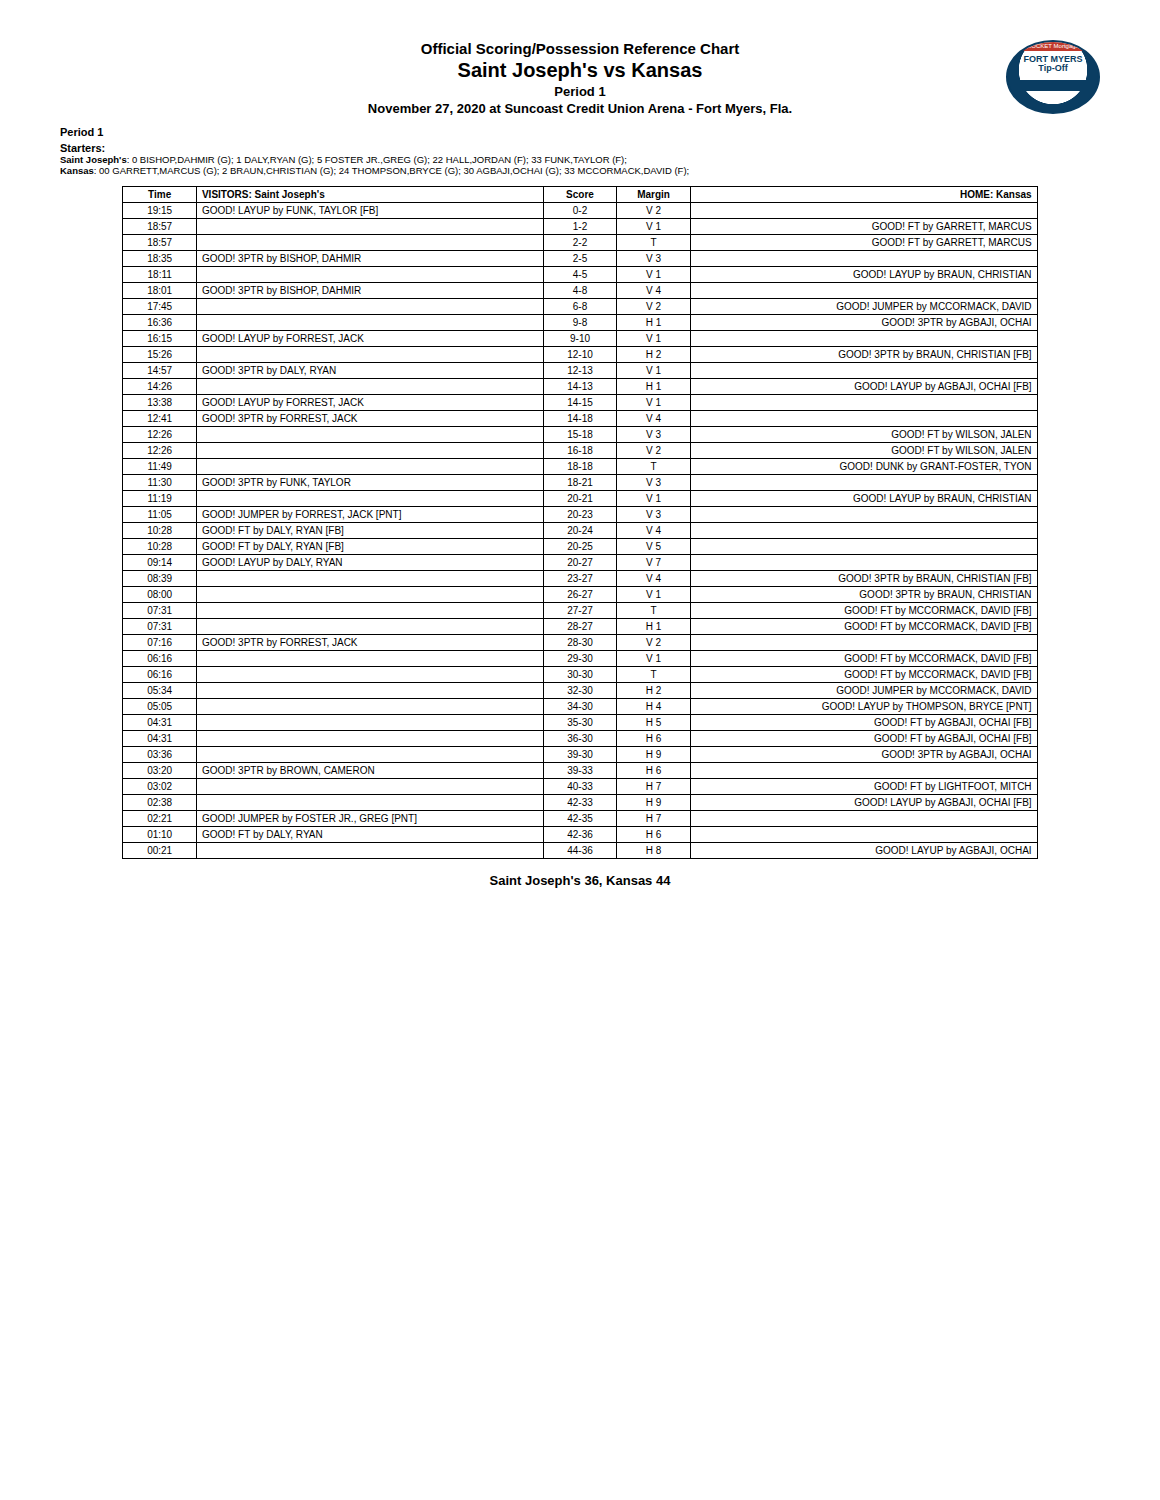ROCKET Mortgage
FORT MYERS
Tip-Off
Official Scoring/Possession Reference Chart
Saint Joseph's vs Kansas
Period 1
November 27, 2020 at Suncoast Credit Union Arena - Fort Myers, Fla.
Period 1
Starters:
Saint Joseph's: 0 BISHOP,DAHMIR (G); 1 DALY,RYAN (G); 5 FOSTER JR.,GREG (G); 22 HALL,JORDAN (F); 33 FUNK,TAYLOR (F);
Kansas: 00 GARRETT,MARCUS (G); 2 BRAUN,CHRISTIAN (G); 24 THOMPSON,BRYCE (G); 30 AGBAJI,OCHAI (G); 33 MCCORMACK,DAVID (F);
| Time | VISITORS: Saint Joseph's | Score | Margin | HOME: Kansas |
| --- | --- | --- | --- | --- |
| 19:15 | GOOD! LAYUP by FUNK, TAYLOR [FB] | 0-2 | V 2 | |
| 18:57 | | 1-2 | V 1 | GOOD! FT by GARRETT, MARCUS |
| 18:57 | | 2-2 | T | GOOD! FT by GARRETT, MARCUS |
| 18:35 | GOOD! 3PTR by BISHOP, DAHMIR | 2-5 | V 3 | |
| 18:11 | | 4-5 | V 1 | GOOD! LAYUP by BRAUN, CHRISTIAN |
| 18:01 | GOOD! 3PTR by BISHOP, DAHMIR | 4-8 | V 4 | |
| 17:45 | | 6-8 | V 2 | GOOD! JUMPER by MCCORMACK, DAVID |
| 16:36 | | 9-8 | H 1 | GOOD! 3PTR by AGBAJI, OCHAI |
| 16:15 | GOOD! LAYUP by FORREST, JACK | 9-10 | V 1 | |
| 15:26 | | 12-10 | H 2 | GOOD! 3PTR by BRAUN, CHRISTIAN [FB] |
| 14:57 | GOOD! 3PTR by DALY, RYAN | 12-13 | V 1 | |
| 14:26 | | 14-13 | H 1 | GOOD! LAYUP by AGBAJI, OCHAI [FB] |
| 13:38 | GOOD! LAYUP by FORREST, JACK | 14-15 | V 1 | |
| 12:41 | GOOD! 3PTR by FORREST, JACK | 14-18 | V 4 | |
| 12:26 | | 15-18 | V 3 | GOOD! FT by WILSON, JALEN |
| 12:26 | | 16-18 | V 2 | GOOD! FT by WILSON, JALEN |
| 11:49 | | 18-18 | T | GOOD! DUNK by GRANT-FOSTER, TYON |
| 11:30 | GOOD! 3PTR by FUNK, TAYLOR | 18-21 | V 3 | |
| 11:19 | | 20-21 | V 1 | GOOD! LAYUP by BRAUN, CHRISTIAN |
| 11:05 | GOOD! JUMPER by FORREST, JACK [PNT] | 20-23 | V 3 | |
| 10:28 | GOOD! FT by DALY, RYAN [FB] | 20-24 | V 4 | |
| 10:28 | GOOD! FT by DALY, RYAN [FB] | 20-25 | V 5 | |
| 09:14 | GOOD! LAYUP by DALY, RYAN | 20-27 | V 7 | |
| 08:39 | | 23-27 | V 4 | GOOD! 3PTR by BRAUN, CHRISTIAN [FB] |
| 08:00 | | 26-27 | V 1 | GOOD! 3PTR by BRAUN, CHRISTIAN |
| 07:31 | | 27-27 | T | GOOD! FT by MCCORMACK, DAVID [FB] |
| 07:31 | | 28-27 | H 1 | GOOD! FT by MCCORMACK, DAVID [FB] |
| 07:16 | GOOD! 3PTR by FORREST, JACK | 28-30 | V 2 | |
| 06:16 | | 29-30 | V 1 | GOOD! FT by MCCORMACK, DAVID [FB] |
| 06:16 | | 30-30 | T | GOOD! FT by MCCORMACK, DAVID [FB] |
| 05:34 | | 32-30 | H 2 | GOOD! JUMPER by MCCORMACK, DAVID |
| 05:05 | | 34-30 | H 4 | GOOD! LAYUP by THOMPSON, BRYCE [PNT] |
| 04:31 | | 35-30 | H 5 | GOOD! FT by AGBAJI, OCHAI [FB] |
| 04:31 | | 36-30 | H 6 | GOOD! FT by AGBAJI, OCHAI [FB] |
| 03:36 | | 39-30 | H 9 | GOOD! 3PTR by AGBAJI, OCHAI |
| 03:20 | GOOD! 3PTR by BROWN, CAMERON | 39-33 | H 6 | |
| 03:02 | | 40-33 | H 7 | GOOD! FT by LIGHTFOOT, MITCH |
| 02:38 | | 42-33 | H 9 | GOOD! LAYUP by AGBAJI, OCHAI [FB] |
| 02:21 | GOOD! JUMPER by FOSTER JR., GREG [PNT] | 42-35 | H 7 | |
| 01:10 | GOOD! FT by DALY, RYAN | 42-36 | H 6 | |
| 00:21 | | 44-36 | H 8 | GOOD! LAYUP by AGBAJI, OCHAI |
Saint Joseph's 36, Kansas 44